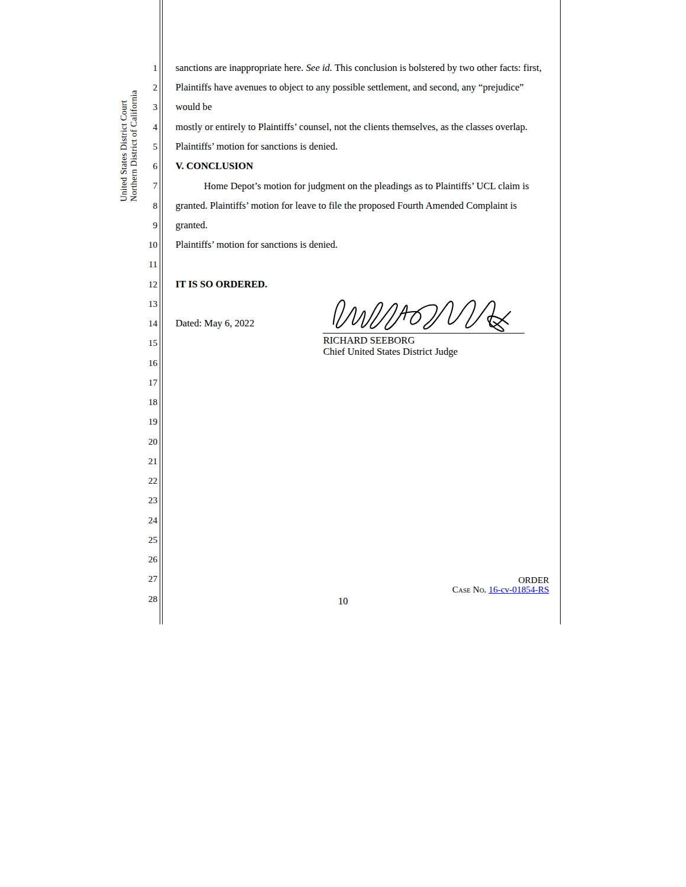1
2
3
4
5
6
7
8
9
10
11
12
13
14
15
16
17
18
19
20
21
22
23
24
25
26
27
28
United States District Court Northern District of California
sanctions are inappropriate here. See id. This conclusion is bolstered by two other facts: first,
Plaintiffs have avenues to object to any possible settlement, and second, any “prejudice” would be
mostly or entirely to Plaintiffs’ counsel, not the clients themselves, as the classes overlap.
Plaintiffs’ motion for sanctions is denied.
V. CONCLUSION
Home Depot’s motion for judgment on the pleadings as to Plaintiffs’ UCL claim is
granted. Plaintiffs’ motion for leave to file the proposed Fourth Amended Complaint is granted.
Plaintiffs’ motion for sanctions is denied.
IT IS SO ORDERED.
Dated: May 6, 2022
RICHARD SEEBORG
Chief United States District Judge
ORDER
Case No. 16-cv-01854-RS
10